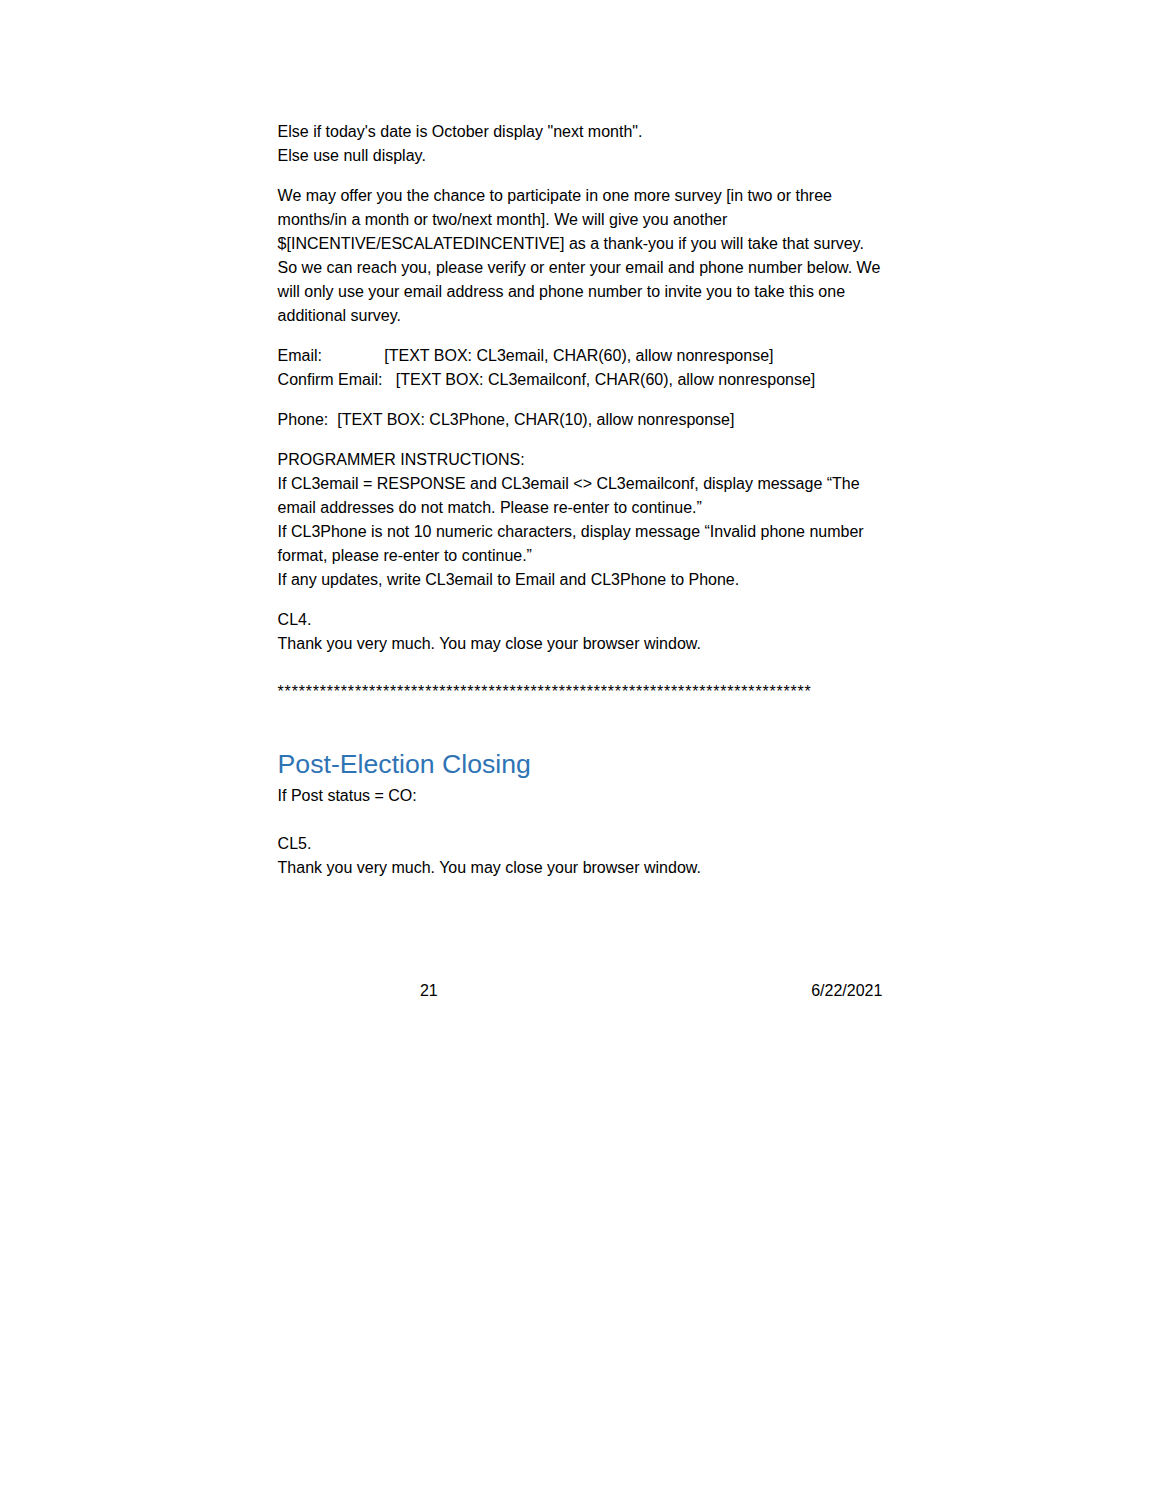Else if today's date is October display "next month".
Else use null display.
We may offer you the chance to participate in one more survey [in two or three months/in a month or two/next month]. We will give you another $[INCENTIVE/ESCALATEDINCENTIVE] as a thank-you if you will take that survey. So we can reach you, please verify or enter your email and phone number below. We will only use your email address and phone number to invite you to take this one additional survey.
Email: [TEXT BOX: CL3email, CHAR(60), allow nonresponse]
Confirm Email: [TEXT BOX: CL3emailconf, CHAR(60), allow nonresponse]
Phone: [TEXT BOX: CL3Phone, CHAR(10), allow nonresponse]
PROGRAMMER INSTRUCTIONS:
If CL3email = RESPONSE and CL3email <> CL3emailconf, display message “The email addresses do not match. Please re-enter to continue.”
If CL3Phone is not 10 numeric characters, display message “Invalid phone number format, please re-enter to continue.”
If any updates, write CL3email to Email and CL3Phone to Phone.
CL4.
Thank you very much. You may close your browser window.
****************************************************************************
Post-Election Closing
If Post status = CO:
CL5.
Thank you very much. You may close your browser window.
216/22/2021